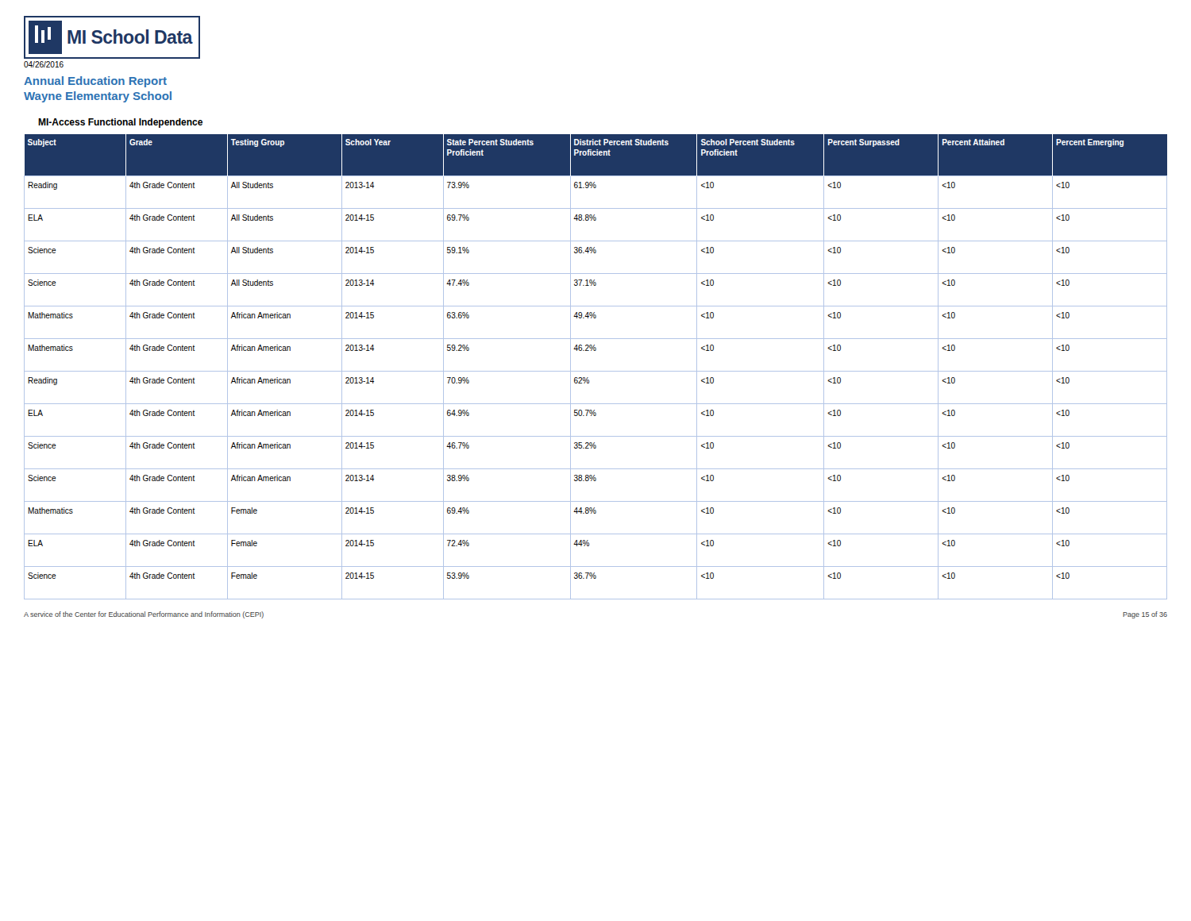MI School Data
04/26/2016
Annual Education Report
Wayne Elementary School
MI-Access Functional Independence
| Subject | Grade | Testing Group | School Year | State Percent Students Proficient | District Percent Students Proficient | School Percent Students Proficient | Percent Surpassed | Percent Attained | Percent Emerging |
| --- | --- | --- | --- | --- | --- | --- | --- | --- | --- |
| Reading | 4th Grade Content | All Students | 2013-14 | 73.9% | 61.9% | <10 | <10 | <10 | <10 |
| ELA | 4th Grade Content | All Students | 2014-15 | 69.7% | 48.8% | <10 | <10 | <10 | <10 |
| Science | 4th Grade Content | All Students | 2014-15 | 59.1% | 36.4% | <10 | <10 | <10 | <10 |
| Science | 4th Grade Content | All Students | 2013-14 | 47.4% | 37.1% | <10 | <10 | <10 | <10 |
| Mathematics | 4th Grade Content | African American | 2014-15 | 63.6% | 49.4% | <10 | <10 | <10 | <10 |
| Mathematics | 4th Grade Content | African American | 2013-14 | 59.2% | 46.2% | <10 | <10 | <10 | <10 |
| Reading | 4th Grade Content | African American | 2013-14 | 70.9% | 62% | <10 | <10 | <10 | <10 |
| ELA | 4th Grade Content | African American | 2014-15 | 64.9% | 50.7% | <10 | <10 | <10 | <10 |
| Science | 4th Grade Content | African American | 2014-15 | 46.7% | 35.2% | <10 | <10 | <10 | <10 |
| Science | 4th Grade Content | African American | 2013-14 | 38.9% | 38.8% | <10 | <10 | <10 | <10 |
| Mathematics | 4th Grade Content | Female | 2014-15 | 69.4% | 44.8% | <10 | <10 | <10 | <10 |
| ELA | 4th Grade Content | Female | 2014-15 | 72.4% | 44% | <10 | <10 | <10 | <10 |
| Science | 4th Grade Content | Female | 2014-15 | 53.9% | 36.7% | <10 | <10 | <10 | <10 |
A service of the Center for Educational Performance and Information (CEPI)
Page 15 of 36